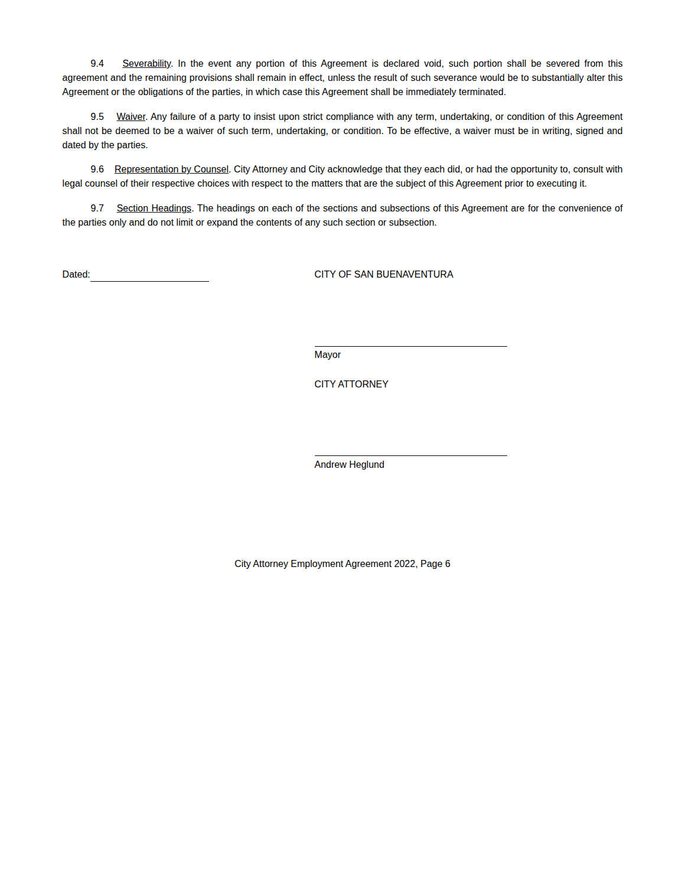9.4 Severability. In the event any portion of this Agreement is declared void, such portion shall be severed from this agreement and the remaining provisions shall remain in effect, unless the result of such severance would be to substantially alter this Agreement or the obligations of the parties, in which case this Agreement shall be immediately terminated.
9.5 Waiver. Any failure of a party to insist upon strict compliance with any term, undertaking, or condition of this Agreement shall not be deemed to be a waiver of such term, undertaking, or condition. To be effective, a waiver must be in writing, signed and dated by the parties.
9.6 Representation by Counsel. City Attorney and City acknowledge that they each did, or had the opportunity to, consult with legal counsel of their respective choices with respect to the matters that are the subject of this Agreement prior to executing it.
9.7 Section Headings. The headings on each of the sections and subsections of this Agreement are for the convenience of the parties only and do not limit or expand the contents of any such section or subsection.
| Dated: | CITY OF SAN BUENAVENTURA |
| | Mayor |
| | CITY ATTORNEY |
| | Andrew Heglund |
City Attorney Employment Agreement 2022, Page 6